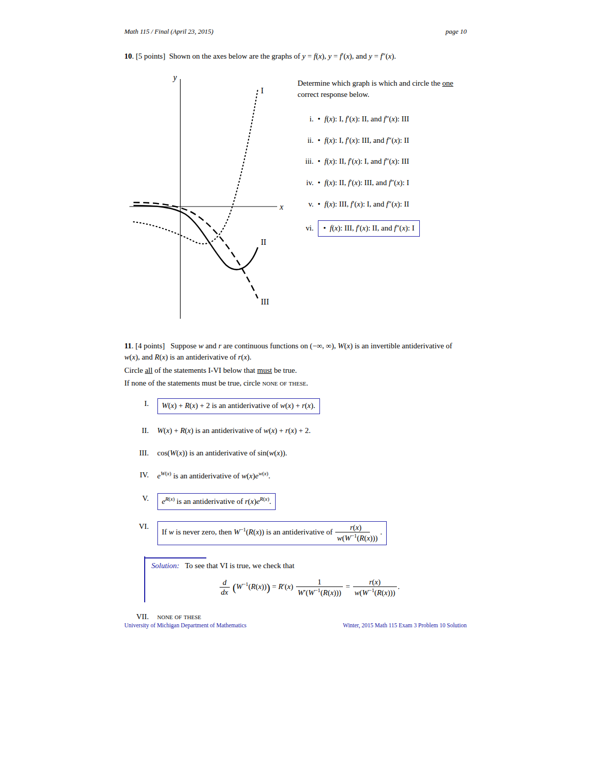Math 115 / Final (April 23, 2015)
page 10
10. [5 points] Shown on the axes below are the graphs of y = f(x), y = f′(x), and y = f″(x).
y x I II III
Determine which graph is which and circle the one correct response below.
i.•f(x): I, f′(x): II, and f″(x): III
ii.•f(x): I, f′(x): III, and f″(x): II
iii.•f(x): II, f′(x): I, and f″(x): III
iv.•f(x): II, f′(x): III, and f″(x): I
v.•f(x): III, f′(x): I, and f″(x): II
vi.• f(x): III, f′(x): II, and f″(x): I
11. [4 points] Suppose w and r are continuous functions on (−∞, ∞), W(x) is an invertible antiderivative of w(x), and R(x) is an antiderivative of r(x).
Circle all of the statements I-VI below that must be true.
If none of the statements must be true, circle none of these.
I. W(x) + R(x) + 2 is an antiderivative of w(x) + r(x).
II. W(x) + R(x) is an antiderivative of w(x) + r(x) + 2.
III. cos(W(x)) is an antiderivative of sin(w(x)).
IV. eW(x) is an antiderivative of w(x)ew(x).
V. eR(x) is an antiderivative of r(x)eR(x).
VI. If w is never zero, then W−1(R(x)) is an antiderivative of r(x) w(W−1(R(x))).
Solution: To see that VI is true, we check that
ddx (W−1(R(x))) = R′(x) 1 W′(W−1(R(x))) = r(x) w(W−1(R(x))).
VII. none of these
University of Michigan Department of Mathematics
Winter, 2015 Math 115 Exam 3 Problem 10 Solution